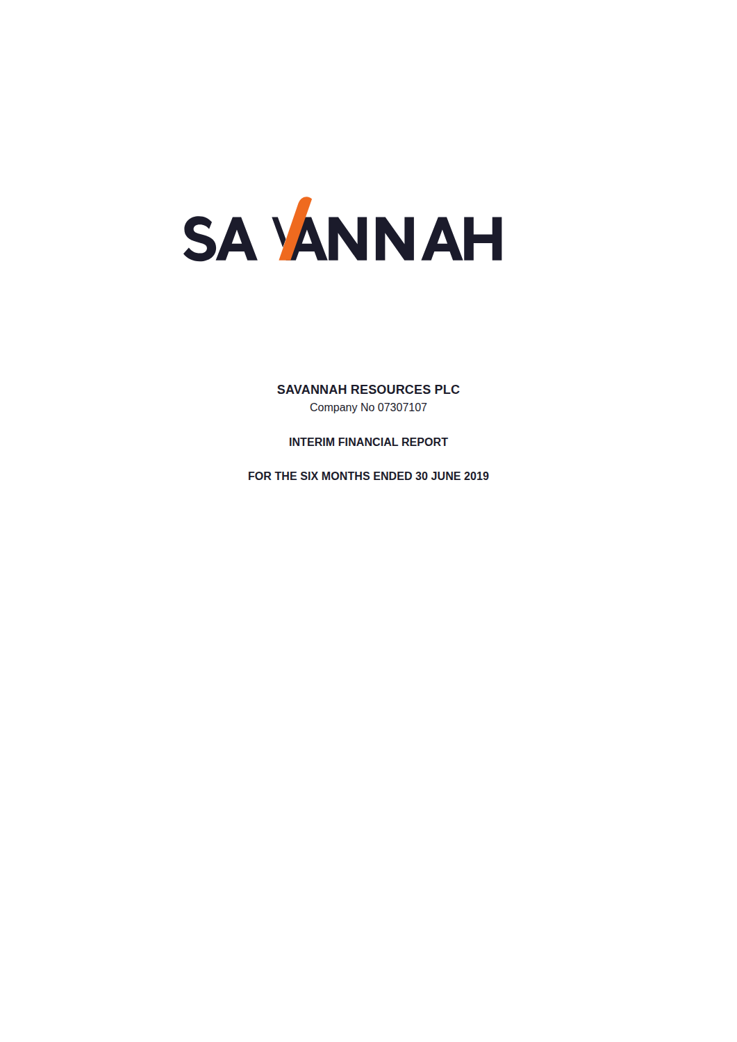SAVANNAH RESOURCES PLC
Company No 07307107
INTERIM FINANCIAL REPORT
FOR THE SIX MONTHS ENDED 30 JUNE 2019